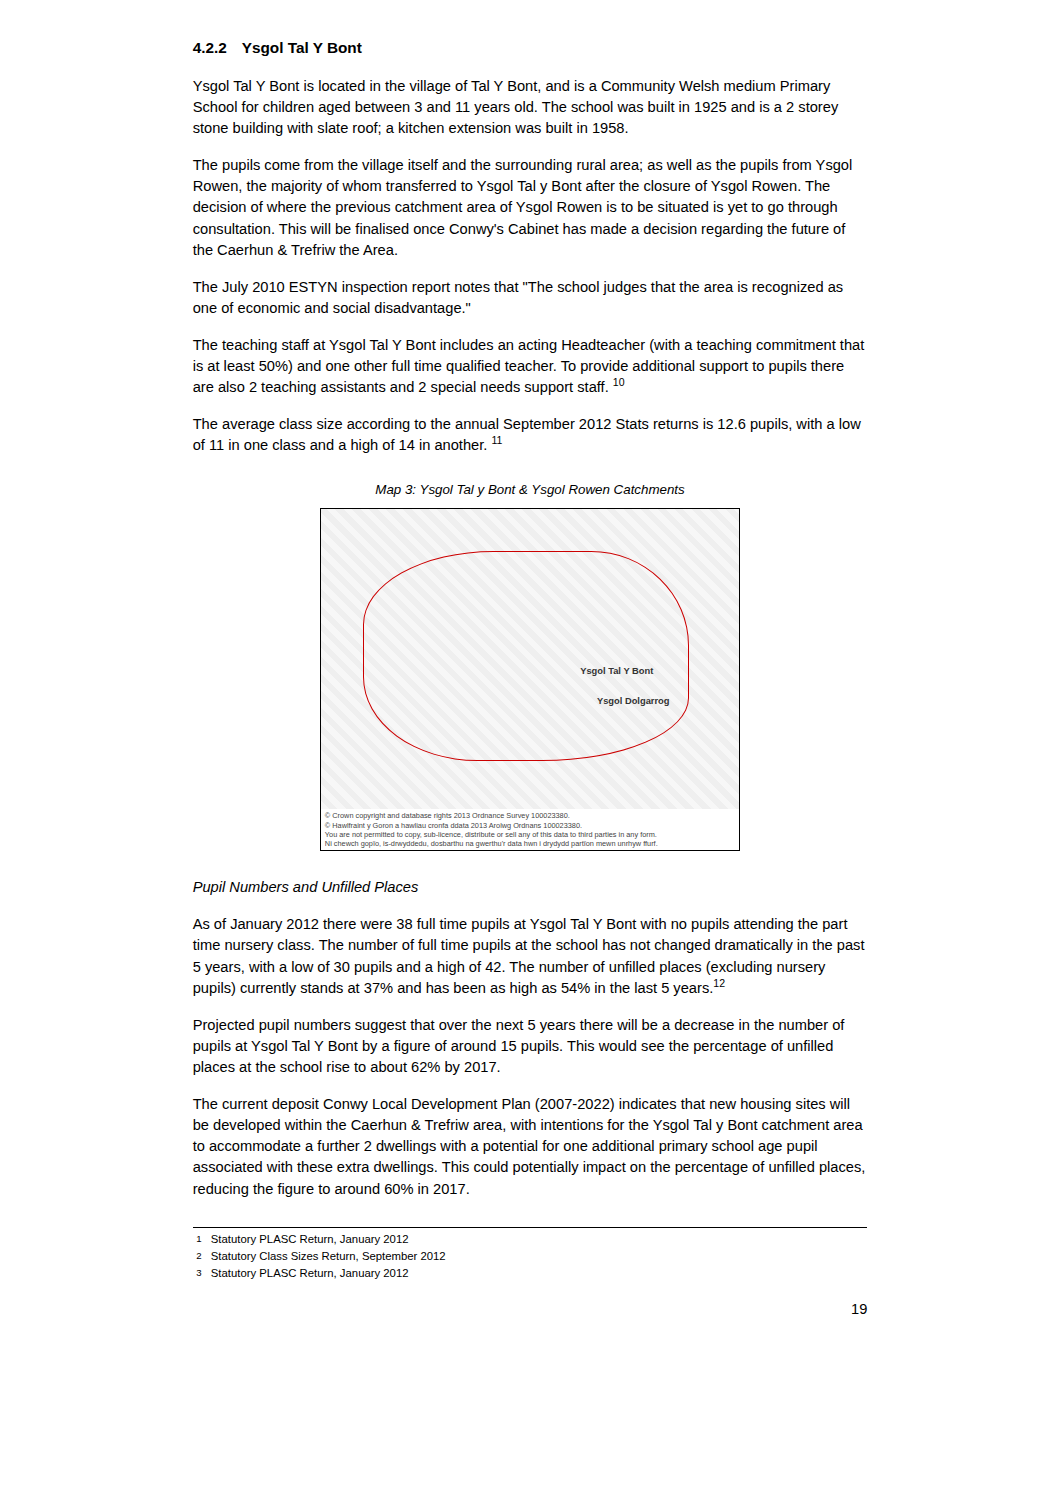4.2.2 Ysgol Tal Y Bont
Ysgol Tal Y Bont is located in the village of Tal Y Bont, and is a Community Welsh medium Primary School for children aged between 3 and 11 years old. The school was built in 1925 and is a 2 storey stone building with slate roof; a kitchen extension was built in 1958.
The pupils come from the village itself and the surrounding rural area; as well as the pupils from Ysgol Rowen, the majority of whom transferred to Ysgol Tal y Bont after the closure of Ysgol Rowen. The decision of where the previous catchment area of Ysgol Rowen is to be situated is yet to go through consultation. This will be finalised once Conwy's Cabinet has made a decision regarding the future of the Caerhun & Trefriw the Area.
The July 2010 ESTYN inspection report notes that "The school judges that the area is recognized as one of economic and social disadvantage."
The teaching staff at Ysgol Tal Y Bont includes an acting Headteacher (with a teaching commitment that is at least 50%) and one other full time qualified teacher. To provide additional support to pupils there are also 2 teaching assistants and 2 special needs support staff. 10
The average class size according to the annual September 2012 Stats returns is 12.6 pupils, with a low of 11 in one class and a high of 14 in another. 11
Map 3: Ysgol Tal y Bont & Ysgol Rowen Catchments
Ysgol Tal Y Bont Ysgol Dolgarrog
© Crown copyright and database rights 2013 Ordnance Survey 100023380.
© Hawlfraint y Goron a hawliau cronfa ddata 2013 Arolwg Ordnans 100023380.
You are not permitted to copy, sub-licence, distribute or sell any of this data to third parties in any form.
Ni chewch gopïo, is-drwyddedu, dosbarthu na gwerthu'r data hwn i drydydd partïon mewn unrhyw ffurf.
Pupil Numbers and Unfilled Places
As of January 2012 there were 38 full time pupils at Ysgol Tal Y Bont with no pupils attending the part time nursery class. The number of full time pupils at the school has not changed dramatically in the past 5 years, with a low of 30 pupils and a high of 42. The number of unfilled places (excluding nursery pupils) currently stands at 37% and has been as high as 54% in the last 5 years.12
Projected pupil numbers suggest that over the next 5 years there will be a decrease in the number of pupils at Ysgol Tal Y Bont by a figure of around 15 pupils. This would see the percentage of unfilled places at the school rise to about 62% by 2017.
The current deposit Conwy Local Development Plan (2007-2022) indicates that new housing sites will be developed within the Caerhun & Trefriw area, with intentions for the Ysgol Tal y Bont catchment area to accommodate a further 2 dwellings with a potential for one additional primary school age pupil associated with these extra dwellings. This could potentially impact on the percentage of unfilled places, reducing the figure to around 60% in 2017.
Statutory PLASC Return, January 2012
Statutory Class Sizes Return, September 2012
Statutory PLASC Return, January 2012
19